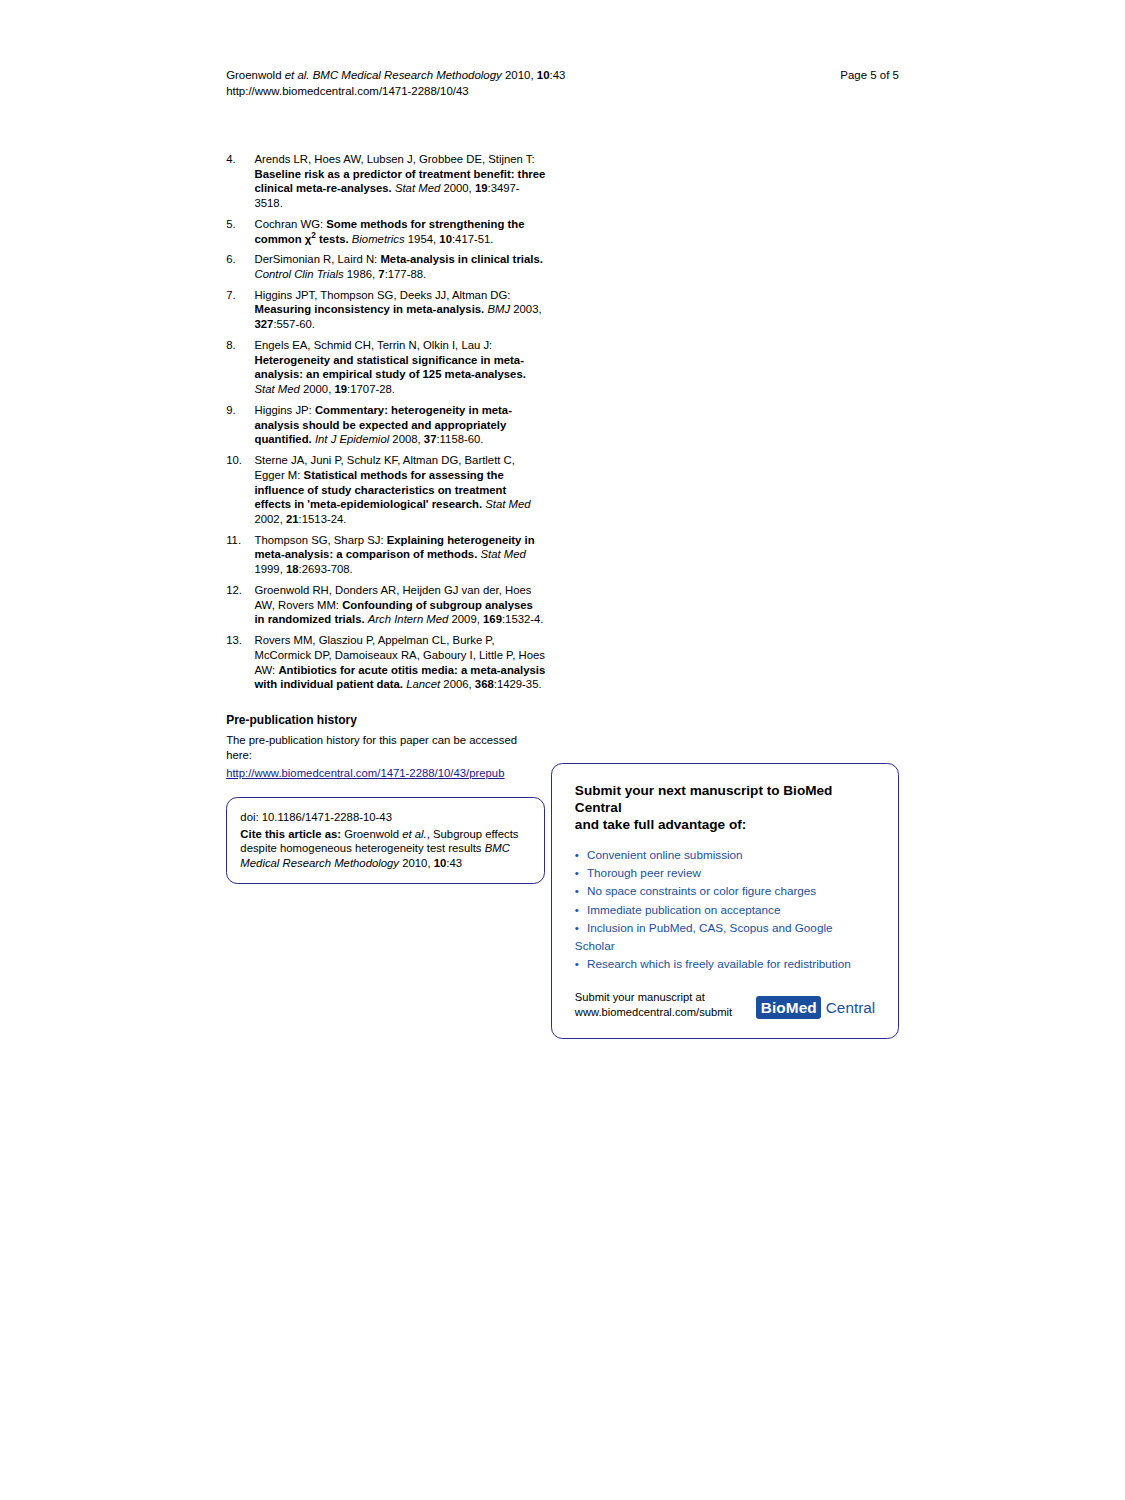Groenwold et al. BMC Medical Research Methodology 2010, 10:43
http://www.biomedcentral.com/1471-2288/10/43
Page 5 of 5
4. Arends LR, Hoes AW, Lubsen J, Grobbee DE, Stijnen T: Baseline risk as a predictor of treatment benefit: three clinical meta-re-analyses. Stat Med 2000, 19:3497-3518.
5. Cochran WG: Some methods for strengthening the common χ2 tests. Biometrics 1954, 10:417-51.
6. DerSimonian R, Laird N: Meta-analysis in clinical trials. Control Clin Trials 1986, 7:177-88.
7. Higgins JPT, Thompson SG, Deeks JJ, Altman DG: Measuring inconsistency in meta-analysis. BMJ 2003, 327:557-60.
8. Engels EA, Schmid CH, Terrin N, Olkin I, Lau J: Heterogeneity and statistical significance in meta-analysis: an empirical study of 125 meta-analyses. Stat Med 2000, 19:1707-28.
9. Higgins JP: Commentary: heterogeneity in meta-analysis should be expected and appropriately quantified. Int J Epidemiol 2008, 37:1158-60.
10. Sterne JA, Juni P, Schulz KF, Altman DG, Bartlett C, Egger M: Statistical methods for assessing the influence of study characteristics on treatment effects in 'meta-epidemiological' research. Stat Med 2002, 21:1513-24.
11. Thompson SG, Sharp SJ: Explaining heterogeneity in meta-analysis: a comparison of methods. Stat Med 1999, 18:2693-708.
12. Groenwold RH, Donders AR, Heijden GJ van der, Hoes AW, Rovers MM: Confounding of subgroup analyses in randomized trials. Arch Intern Med 2009, 169:1532-4.
13. Rovers MM, Glasziou P, Appelman CL, Burke P, McCormick DP, Damoiseaux RA, Gaboury I, Little P, Hoes AW: Antibiotics for acute otitis media: a meta-analysis with individual patient data. Lancet 2006, 368:1429-35.
Pre-publication history
The pre-publication history for this paper can be accessed here:
http://www.biomedcentral.com/1471-2288/10/43/prepub
doi: 10.1186/1471-2288-10-43
Cite this article as: Groenwold et al., Subgroup effects despite homogeneous heterogeneity test results BMC Medical Research Methodology 2010, 10:43
Submit your next manuscript to BioMed Central
and take full advantage of:
Convenient online submission
Thorough peer review
No space constraints or color figure charges
Immediate publication on acceptance
Inclusion in PubMed, CAS, Scopus and Google Scholar
Research which is freely available for redistribution
Submit your manuscript at
www.biomedcentral.com/submit
BioMed Central